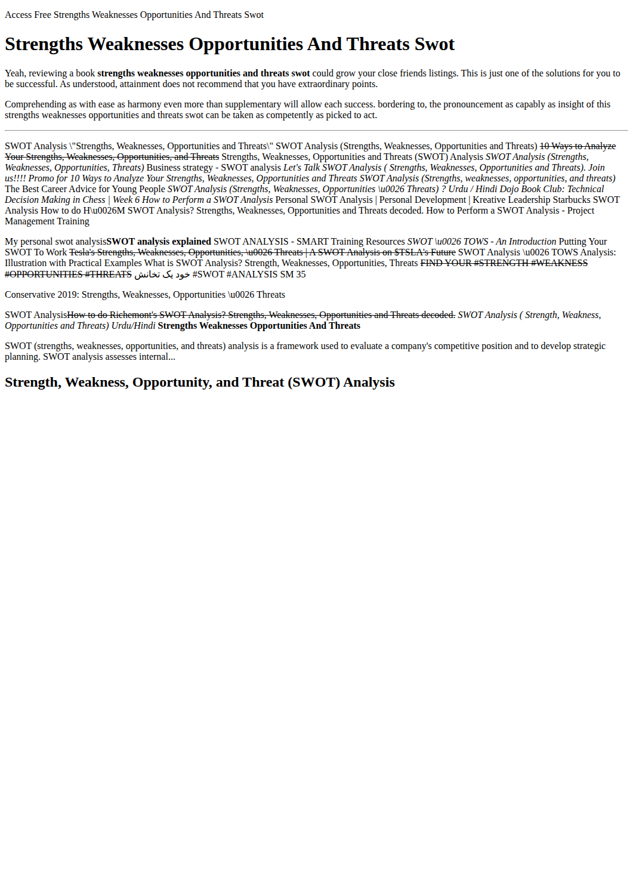Access Free Strengths Weaknesses Opportunities And Threats Swot
Strengths Weaknesses Opportunities And Threats Swot
Yeah, reviewing a book strengths weaknesses opportunities and threats swot could grow your close friends listings. This is just one of the solutions for you to be successful. As understood, attainment does not recommend that you have extraordinary points.
Comprehending as with ease as harmony even more than supplementary will allow each success. bordering to, the pronouncement as capably as insight of this strengths weaknesses opportunities and threats swot can be taken as competently as picked to act.
SWOT Analysis \"Strengths, Weaknesses, Opportunities and Threats\" SWOT Analysis (Strengths, Weaknesses, Opportunities and Threats) 10 Ways to Analyze Your Strengths, Weaknesses, Opportunities, and Threats Strengths, Weaknesses, Opportunities and Threats (SWOT) Analysis SWOT Analysis (Strengths, Weaknesses, Opportunities, Threats) Business strategy - SWOT analysis Let's Talk SWOT Analysis ( Strengths, Weaknesses, Opportunities and Threats). Join us!!!! Promo for 10 Ways to Analyze Your Strengths, Weaknesses, Opportunities and Threats SWOT Analysis (Strengths, weaknesses, opportunities, and threats) The Best Career Advice for Young People SWOT Analysis (Strengths, Weaknesses, Opportunities \u0026 Threats) ? Urdu / Hindi Dojo Book Club: Technical Decision Making in Chess | Week 6 How to Perform a SWOT Analysis Personal SWOT Analysis | Personal Development | Kreative Leadership Starbucks SWOT Analysis How to do H\u0026M SWOT Analysis? Strengths, Weaknesses, Opportunities and Threats decoded. How to Perform a SWOT Analysis - Project Management Training
My personal swot analysisSWOT analysis explained SWOT ANALYSIS - SMART Training Resources SWOT \u0026 TOWS - An Introduction Putting Your SWOT To Work Tesla's Strengths, Weaknesses, Opportunities, \u0026 Threats | A SWOT Analysis on $TSLA's Future SWOT Analysis \u0026 TOWS Analysis: Illustration with Practical Examples What is SWOT Analysis? Strength, Weaknesses, Opportunities, Threats FIND YOUR #STRENGTH #WEAKNESS #OPPORTUNITIES #THREATS خود یک تخانش #SWOT #ANALYSIS SM 35
Conservative 2019: Strengths, Weaknesses, Opportunities \u0026 Threats
SWOT AnalysisHow to do Richemont's SWOT Analysis? Strengths, Weaknesses, Opportunities and Threats decoded. SWOT Analysis ( Strength, Weakness, Opportunities and Threats) Urdu/Hindi Strengths Weaknesses Opportunities And Threats
SWOT (strengths, weaknesses, opportunities, and threats) analysis is a framework used to evaluate a company's competitive position and to develop strategic planning. SWOT analysis assesses internal...
Strength, Weakness, Opportunity, and Threat (SWOT) Analysis